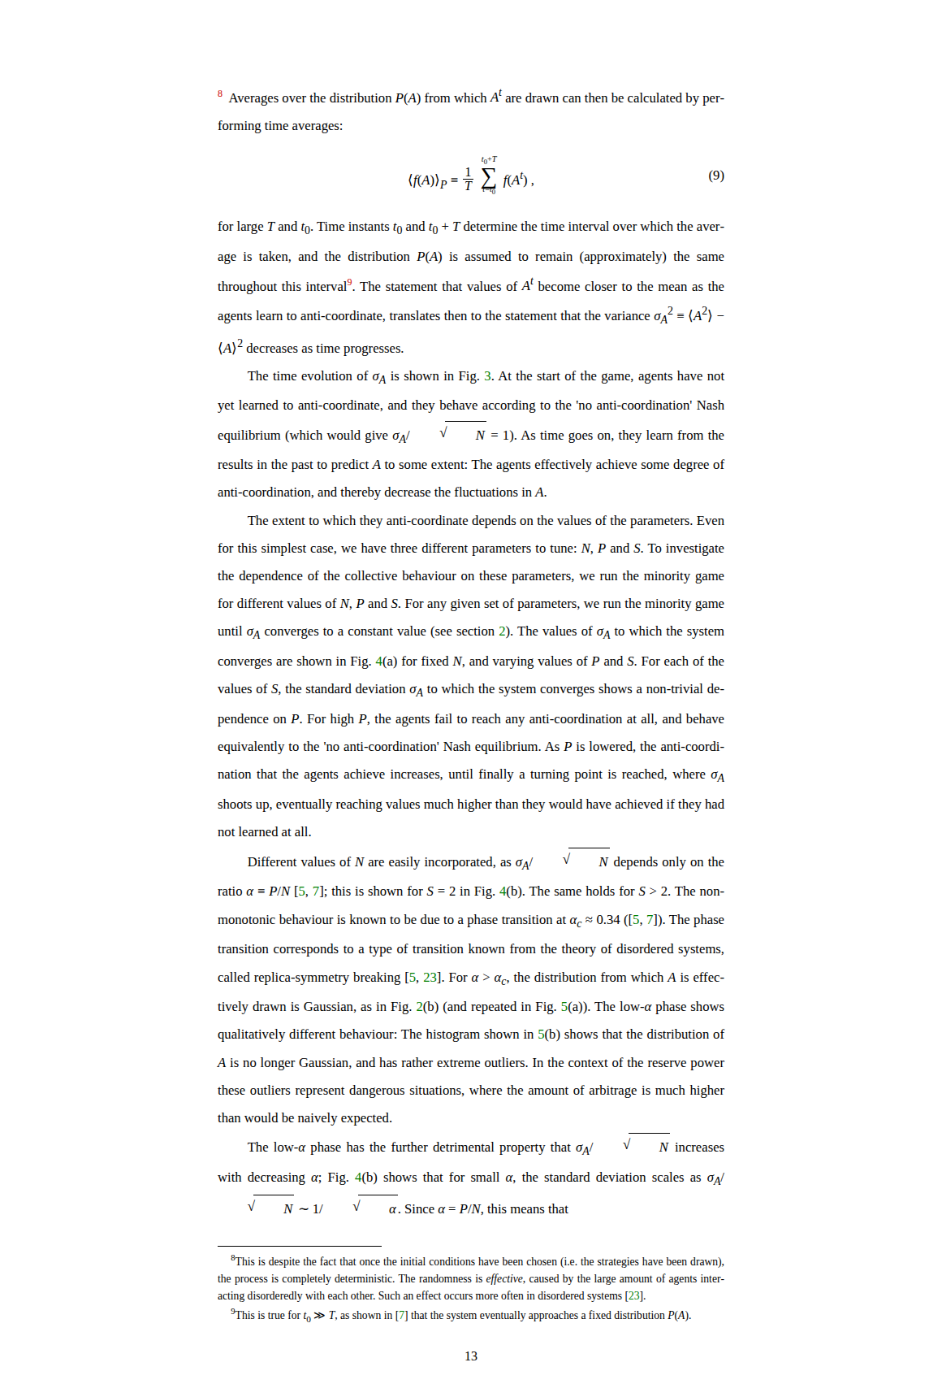8 Averages over the distribution P(A) from which At are drawn can then be calculated by performing time averages:
⟨f(A)⟩P ≡ 1 T t0+T∑t=t0 f(At) ,
(9)
for large T and t0. Time instants t0 and t0 + T determine the time interval over which the average is taken, and the distribution P(A) is assumed to remain (approximately) the same throughout this interval9. The statement that values of At become closer to the mean as the agents learn to anti-coordinate, translates then to the statement that the variance σA2 ≡ ⟨A2⟩ − ⟨A⟩2 decreases as time progresses.
The time evolution of σA is shown in Fig. 3. At the start of the game, agents have not yet learned to anti-coordinate, and they behave according to the 'no anti-coordination' Nash equilibrium (which would give σA/N = 1). As time goes on, they learn from the results in the past to predict A to some extent: The agents effectively achieve some degree of anti-coordination, and thereby decrease the fluctuations in A.
The extent to which they anti-coordinate depends on the values of the parameters. Even for this simplest case, we have three different parameters to tune: N, P and S. To investigate the dependence of the collective behaviour on these parameters, we run the minority game for different values of N, P and S. For any given set of parameters, we run the minority game until σA converges to a constant value (see section 2). The values of σA to which the system converges are shown in Fig. 4(a) for fixed N, and varying values of P and S. For each of the values of S, the standard deviation σA to which the system converges shows a non-trivial dependence on P. For high P, the agents fail to reach any anti-coordination at all, and behave equivalently to the 'no anti-coordination' Nash equilibrium. As P is lowered, the anti-coordination that the agents achieve increases, until finally a turning point is reached, where σA shoots up, eventually reaching values much higher than they would have achieved if they had not learned at all.
Different values of N are easily incorporated, as σA/N depends only on the ratio α ≡ P/N [5, 7]; this is shown for S = 2 in Fig. 4(b). The same holds for S > 2. The non-monotonic behaviour is known to be due to a phase transition at αc ≈ 0.34 ([5, 7]). The phase transition corresponds to a type of transition known from the theory of disordered systems, called replica-symmetry breaking [5, 23]. For α > αc, the distribution from which A is effectively drawn is Gaussian, as in Fig. 2(b) (and repeated in Fig. 5(a)). The low-α phase shows qualitatively different behaviour: The histogram shown in 5(b) shows that the distribution of A is no longer Gaussian, and has rather extreme outliers. In the context of the reserve power these outliers represent dangerous situations, where the amount of arbitrage is much higher than would be naively expected.
The low-α phase has the further detrimental property that σA/N increases with decreasing α; Fig. 4(b) shows that for small α, the standard deviation scales as σA/N ∼ 1/α. Since α = P/N, this means that
8This is despite the fact that once the initial conditions have been chosen (i.e. the strategies have been drawn), the process is completely deterministic. The randomness is effective, caused by the large amount of agents interacting disorderedly with each other. Such an effect occurs more often in disordered systems [23].
9This is true for t0 ≫ T, as shown in [7] that the system eventually approaches a fixed distribution P(A).
13